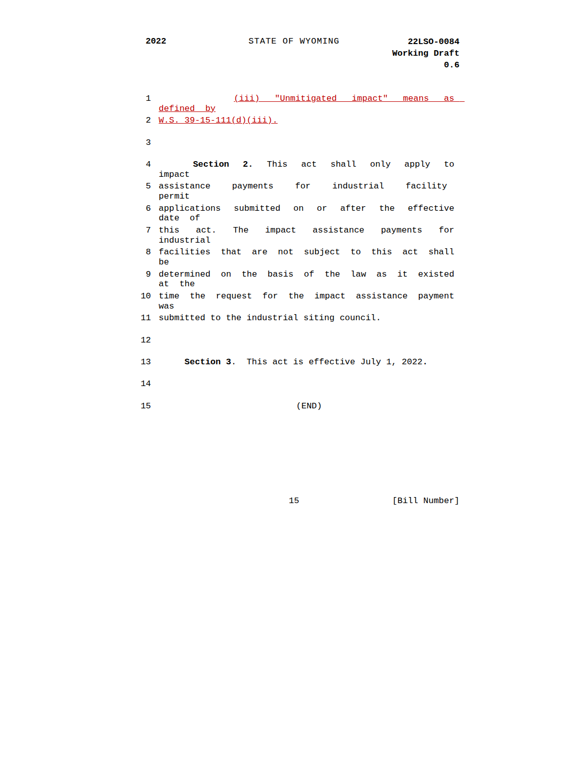2022
STATE OF WYOMING
22LSO-0084
Working Draft
0.6
1
(iii) "Unmitigated impact" means as defined by
2
W.S. 39-15-111(d)(iii).
3
4
Section 2. This act shall only apply to impact
5
assistance payments for industrial facility permit
6
applications submitted on or after the effective date of
7
this act. The impact assistance payments for industrial
8
facilities that are not subject to this act shall be
9
determined on the basis of the law as it existed at the
10
time the request for the impact assistance payment was
11
submitted to the industrial siting council.
12
13
Section 3. This act is effective July 1, 2022.
14
15
(END)
15
[Bill Number]